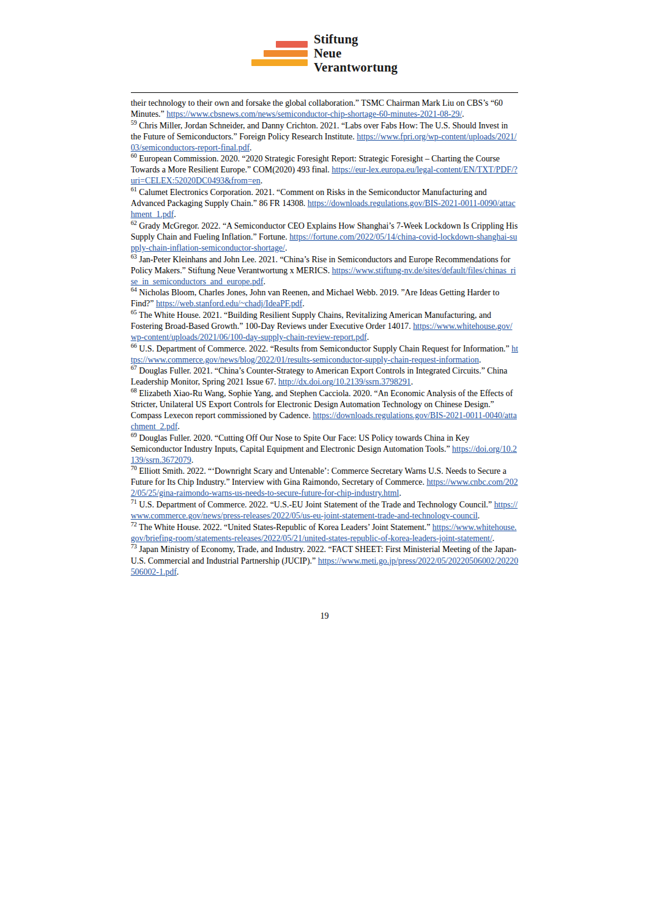Stiftung Neue Verantwortung
their technology to their own and forsake the global collaboration.” TSMC Chairman Mark Liu on CBS’s “60 Minutes.” https://www.cbsnews.com/news/semiconductor-chip-shortage-60-minutes-2021-08-29/.
59 Chris Miller, Jordan Schneider, and Danny Crichton. 2021. “Labs over Fabs How: The U.S. Should Invest in the Future of Semiconductors.” Foreign Policy Research Institute. https://www.fpri.org/wp-content/uploads/2021/03/semiconductors-report-final.pdf.
60 European Commission. 2020. “2020 Strategic Foresight Report: Strategic Foresight – Charting the Course Towards a More Resilient Europe.” COM(2020) 493 final. https://eur-lex.europa.eu/legal-content/EN/TXT/PDF/?uri=CELEX:52020DC0493&from=en.
61 Calumet Electronics Corporation. 2021. “Comment on Risks in the Semiconductor Manufacturing and Advanced Packaging Supply Chain.” 86 FR 14308. https://downloads.regulations.gov/BIS-2021-0011-0090/attachment_1.pdf.
62 Grady McGregor. 2022. “A Semiconductor CEO Explains How Shanghai’s 7-Week Lockdown Is Crippling His Supply Chain and Fueling Inflation.” Fortune. https://fortune.com/2022/05/14/china-covid-lockdown-shanghai-supply-chain-inflation-semiconductor-shortage/.
63 Jan-Peter Kleinhans and John Lee. 2021. “China’s Rise in Semiconductors and Europe Recommendations for Policy Makers.” Stiftung Neue Verantwortung x MERICS. https://www.stiftung-nv.de/sites/default/files/chinas_rise_in_semiconductors_and_europe.pdf.
64 Nicholas Bloom, Charles Jones, John van Reenen, and Michael Webb. 2019. ”Are Ideas Getting Harder to Find?” https://web.stanford.edu/~chadj/IdeaPF.pdf.
65 The White House. 2021. “Building Resilient Supply Chains, Revitalizing American Manufacturing, and Fostering Broad-Based Growth.” 100-Day Reviews under Executive Order 14017. https://www.whitehouse.gov/wp-content/uploads/2021/06/100-day-supply-chain-review-report.pdf.
66 U.S. Department of Commerce. 2022. “Results from Semiconductor Supply Chain Request for Information.” https://www.commerce.gov/news/blog/2022/01/results-semiconductor-supply-chain-request-information.
67 Douglas Fuller. 2021. “China’s Counter-Strategy to American Export Controls in Integrated Circuits.” China Leadership Monitor, Spring 2021 Issue 67. http://dx.doi.org/10.2139/ssrn.3798291.
68 Elizabeth Xiao-Ru Wang, Sophie Yang, and Stephen Cacciola. 2020. “An Economic Analysis of the Effects of Stricter, Unilateral US Export Controls for Electronic Design Automation Technology on Chinese Design.” Compass Lexecon report commissioned by Cadence. https://downloads.regulations.gov/BIS-2021-0011-0040/attachment_2.pdf.
69 Douglas Fuller. 2020. “Cutting Off Our Nose to Spite Our Face: US Policy towards China in Key Semiconductor Industry Inputs, Capital Equipment and Electronic Design Automation Tools.” https://doi.org/10.2139/ssrn.3672079.
70 Elliott Smith. 2022. “‘Downright Scary and Untenable’: Commerce Secretary Warns U.S. Needs to Secure a Future for Its Chip Industry.” Interview with Gina Raimondo, Secretary of Commerce. https://www.cnbc.com/2022/05/25/gina-raimondo-warns-us-needs-to-secure-future-for-chip-industry.html.
71 U.S. Department of Commerce. 2022. “U.S.-EU Joint Statement of the Trade and Technology Council.” https://www.commerce.gov/news/press-releases/2022/05/us-eu-joint-statement-trade-and-technology-council.
72 The White House. 2022. “United States-Republic of Korea Leaders’ Joint Statement.” https://www.whitehouse.gov/briefing-room/statements-releases/2022/05/21/united-states-republic-of-korea-leaders-joint-statement/.
73 Japan Ministry of Economy, Trade, and Industry. 2022. “FACT SHEET: First Ministerial Meeting of the Japan-U.S. Commercial and Industrial Partnership (JUCIP).” https://www.meti.go.jp/press/2022/05/20220506002/20220506002-1.pdf.
19